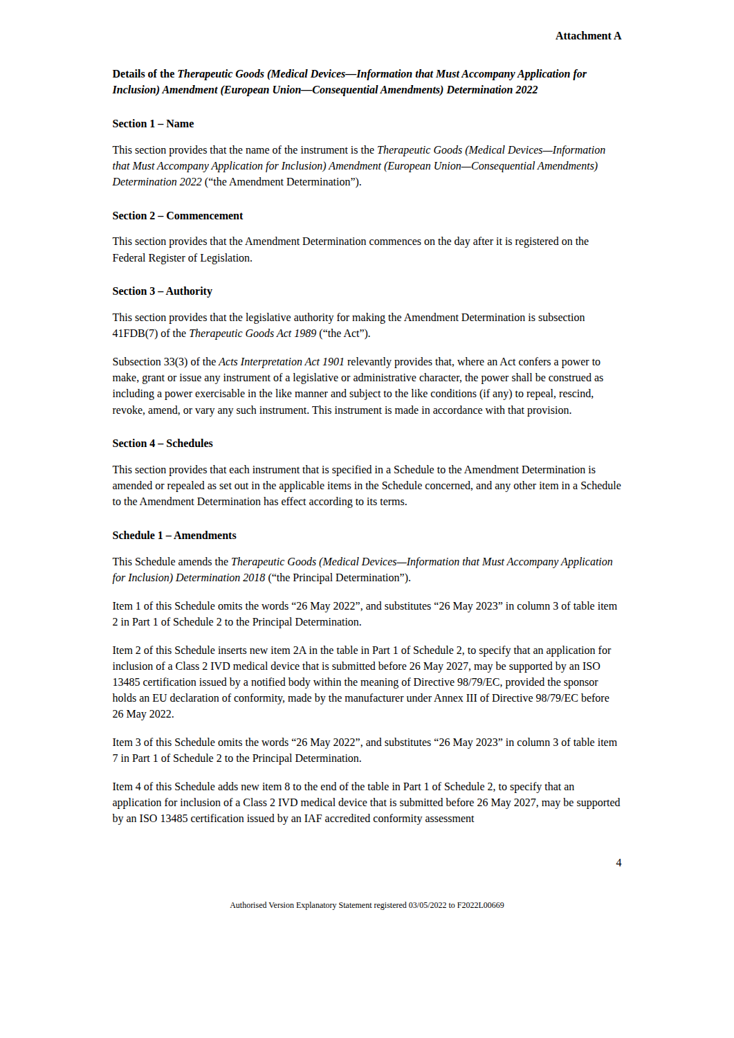Attachment A
Details of the Therapeutic Goods (Medical Devices—Information that Must Accompany Application for Inclusion) Amendment (European Union—Consequential Amendments) Determination 2022
Section 1 – Name
This section provides that the name of the instrument is the Therapeutic Goods (Medical Devices—Information that Must Accompany Application for Inclusion) Amendment (European Union—Consequential Amendments) Determination 2022 (“the Amendment Determination”).
Section 2 – Commencement
This section provides that the Amendment Determination commences on the day after it is registered on the Federal Register of Legislation.
Section 3 – Authority
This section provides that the legislative authority for making the Amendment Determination is subsection 41FDB(7) of the Therapeutic Goods Act 1989 (“the Act”).
Subsection 33(3) of the Acts Interpretation Act 1901 relevantly provides that, where an Act confers a power to make, grant or issue any instrument of a legislative or administrative character, the power shall be construed as including a power exercisable in the like manner and subject to the like conditions (if any) to repeal, rescind, revoke, amend, or vary any such instrument. This instrument is made in accordance with that provision.
Section 4 – Schedules
This section provides that each instrument that is specified in a Schedule to the Amendment Determination is amended or repealed as set out in the applicable items in the Schedule concerned, and any other item in a Schedule to the Amendment Determination has effect according to its terms.
Schedule 1 – Amendments
This Schedule amends the Therapeutic Goods (Medical Devices—Information that Must Accompany Application for Inclusion) Determination 2018 (“the Principal Determination”).
Item 1 of this Schedule omits the words “26 May 2022”, and substitutes “26 May 2023” in column 3 of table item 2 in Part 1 of Schedule 2 to the Principal Determination.
Item 2 of this Schedule inserts new item 2A in the table in Part 1 of Schedule 2, to specify that an application for inclusion of a Class 2 IVD medical device that is submitted before 26 May 2027, may be supported by an ISO 13485 certification issued by a notified body within the meaning of Directive 98/79/EC, provided the sponsor holds an EU declaration of conformity, made by the manufacturer under Annex III of Directive 98/79/EC before 26 May 2022.
Item 3 of this Schedule omits the words “26 May 2022”, and substitutes “26 May 2023” in column 3 of table item 7 in Part 1 of Schedule 2 to the Principal Determination.
Item 4 of this Schedule adds new item 8 to the end of the table in Part 1 of Schedule 2, to specify that an application for inclusion of a Class 2 IVD medical device that is submitted before 26 May 2027, may be supported by an ISO 13485 certification issued by an IAF accredited conformity assessment
4
Authorised Version Explanatory Statement registered 03/05/2022 to F2022L00669